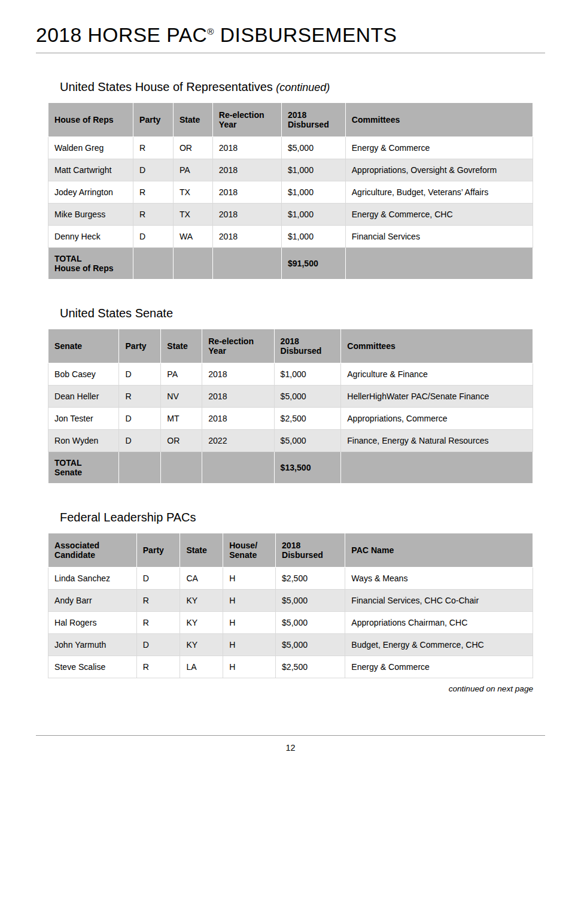2018 HORSE PAC® DISBURSEMENTS
United States House of Representatives (continued)
| House of Reps | Party | State | Re-election Year | 2018 Disbursed | Committees |
| --- | --- | --- | --- | --- | --- |
| Walden Greg | R | OR | 2018 | $5,000 | Energy & Commerce |
| Matt Cartwright | D | PA | 2018 | $1,000 | Appropriations, Oversight & Govreform |
| Jodey Arrington | R | TX | 2018 | $1,000 | Agriculture, Budget, Veterans’ Affairs |
| Mike Burgess | R | TX | 2018 | $1,000 | Energy & Commerce, CHC |
| Denny Heck | D | WA | 2018 | $1,000 | Financial Services |
| TOTAL House of Reps | | | | $91,500 | |
United States Senate
| Senate | Party | State | Re-election Year | 2018 Disbursed | Committees |
| --- | --- | --- | --- | --- | --- |
| Bob Casey | D | PA | 2018 | $1,000 | Agriculture & Finance |
| Dean Heller | R | NV | 2018 | $5,000 | HellerHighWater PAC/Senate Finance |
| Jon Tester | D | MT | 2018 | $2,500 | Appropriations, Commerce |
| Ron Wyden | D | OR | 2022 | $5,000 | Finance, Energy & Natural Resources |
| TOTAL Senate | | | | $13,500 | |
Federal Leadership PACs
| Associated Candidate | Party | State | House/ Senate | 2018 Disbursed | PAC Name |
| --- | --- | --- | --- | --- | --- |
| Linda Sanchez | D | CA | H | $2,500 | Ways & Means |
| Andy Barr | R | KY | H | $5,000 | Financial Services, CHC Co-Chair |
| Hal Rogers | R | KY | H | $5,000 | Appropriations Chairman, CHC |
| John Yarmuth | D | KY | H | $5,000 | Budget, Energy & Commerce, CHC |
| Steve Scalise | R | LA | H | $2,500 | Energy & Commerce |
continued on next page
12